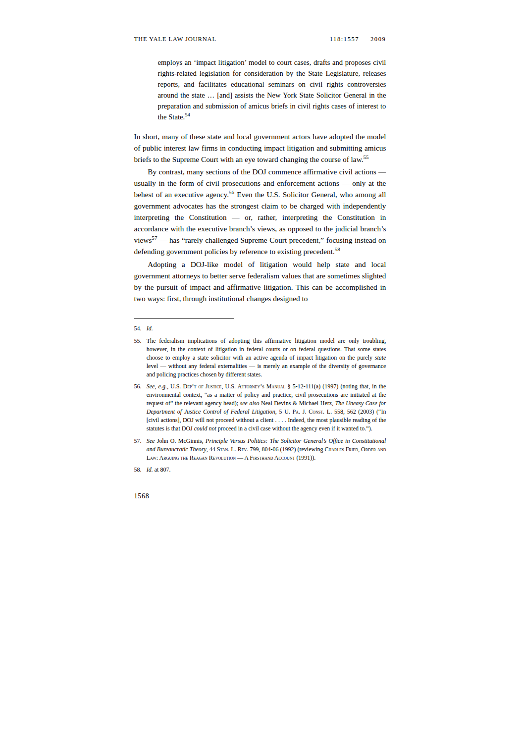The Yale Law Journal 118:15572009
employs an ‘impact litigation’ model to court cases, drafts and proposes civil rights-related legislation for consideration by the State Legislature, releases reports, and facilitates educational seminars on civil rights controversies around the state … [and] assists the New York State Solicitor General in the preparation and submission of amicus briefs in civil rights cases of interest to the State.54
In short, many of these state and local government actors have adopted the model of public interest law firms in conducting impact litigation and submitting amicus briefs to the Supreme Court with an eye toward changing the course of law.55
By contrast, many sections of the DOJ commence affirmative civil actions — usually in the form of civil prosecutions and enforcement actions — only at the behest of an executive agency.56 Even the U.S. Solicitor General, who among all government advocates has the strongest claim to be charged with independently interpreting the Constitution — or, rather, interpreting the Constitution in accordance with the executive branch’s views, as opposed to the judicial branch’s views57 — has “rarely challenged Supreme Court precedent,” focusing instead on defending government policies by reference to existing precedent.58
Adopting a DOJ-like model of litigation would help state and local government attorneys to better serve federalism values that are sometimes slighted by the pursuit of impact and affirmative litigation. This can be accomplished in two ways: first, through institutional changes designed to
54. Id.
55. The federalism implications of adopting this affirmative litigation model are only troubling, however, in the context of litigation in federal courts or on federal questions. That some states choose to employ a state solicitor with an active agenda of impact litigation on the purely state level — without any federal externalities — is merely an example of the diversity of governance and policing practices chosen by different states.
56. See, e.g., U.S. Dep’t of Justice, U.S. Attorney’s Manual § 5-12-111(a) (1997) (noting that, in the environmental context, “as a matter of policy and practice, civil prosecutions are initiated at the request of” the relevant agency head); see also Neal Devins & Michael Herz, The Uneasy Case for Department of Justice Control of Federal Litigation, 5 U. Pa. J. Const. L. 558, 562 (2003) (“In [civil actions], DOJ will not proceed without a client . . . . Indeed, the most plausible reading of the statutes is that DOJ could not proceed in a civil case without the agency even if it wanted to.”).
57. See John O. McGinnis, Principle Versus Politics: The Solicitor General’s Office in Constitutional and Bureaucratic Theory, 44 Stan. L. Rev. 799, 804-06 (1992) (reviewing Charles Fried, Order and Law: Arguing the Reagan Revolution — A Firsthand Account (1991)).
58. Id. at 807.
1568